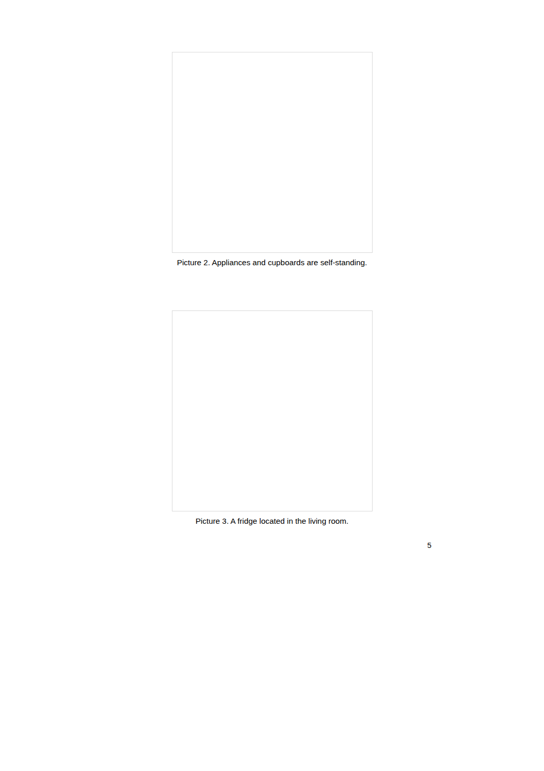Picture 2. Appliances and cupboards are self-standing.
Picture 3. A fridge located in the living room.
5